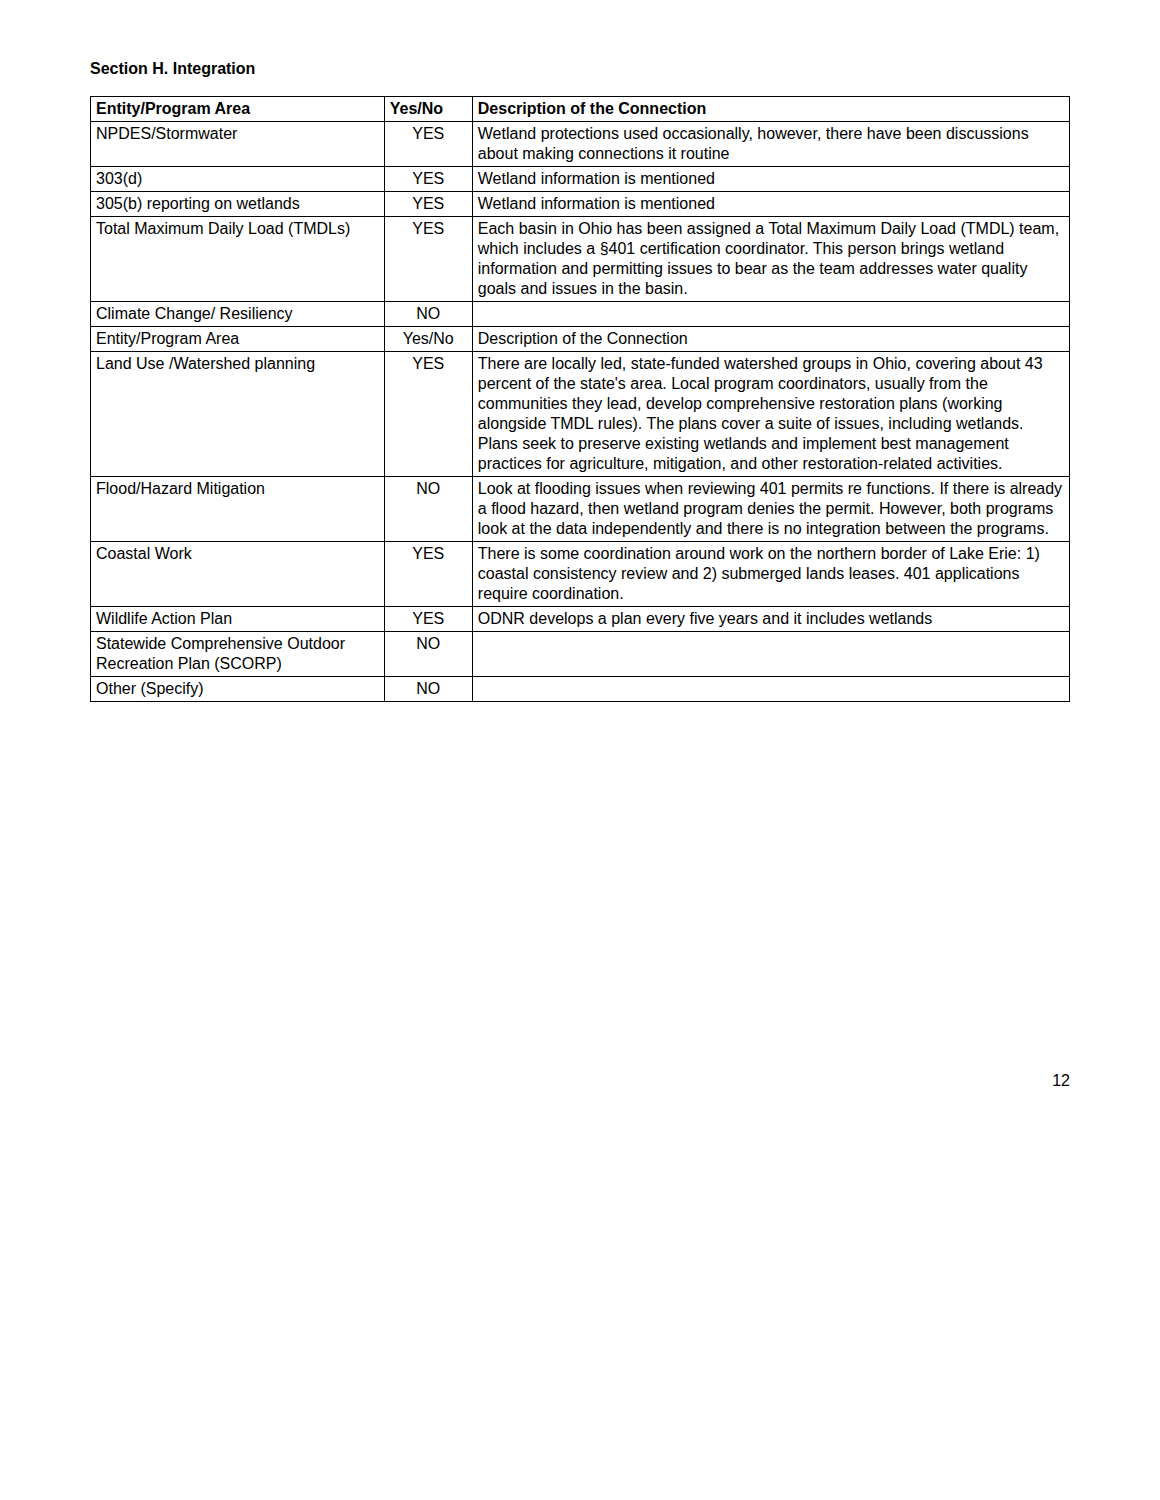Section H. Integration
| Entity/Program Area | Yes/No | Description of the Connection |
| --- | --- | --- |
| NPDES/Stormwater | YES | Wetland protections used occasionally, however, there have been discussions about making connections it routine |
| 303(d) | YES | Wetland information is mentioned |
| 305(b) reporting on wetlands | YES | Wetland information is mentioned |
| Total Maximum Daily Load (TMDLs) | YES | Each basin in Ohio has been assigned a Total Maximum Daily Load (TMDL) team, which includes a §401 certification coordinator. This person brings wetland information and permitting issues to bear as the team addresses water quality goals and issues in the basin. |
| Climate Change/ Resiliency | NO | |
| Entity/Program Area | Yes/No | Description of the Connection |
| Land Use /Watershed planning | YES | There are locally led, state-funded watershed groups in Ohio, covering about 43 percent of the state's area. Local program coordinators, usually from the communities they lead, develop comprehensive restoration plans (working alongside TMDL rules). The plans cover a suite of issues, including wetlands. Plans seek to preserve existing wetlands and implement best management practices for agriculture, mitigation, and other restoration-related activities. |
| Flood/Hazard Mitigation | NO | Look at flooding issues when reviewing 401 permits re functions. If there is already a flood hazard, then wetland program denies the permit. However, both programs look at the data independently and there is no integration between the programs. |
| Coastal Work | YES | There is some coordination around work on the northern border of Lake Erie: 1) coastal consistency review and 2) submerged lands leases. 401 applications require coordination. |
| Wildlife Action Plan | YES | ODNR develops a plan every five years and it includes wetlands |
| Statewide Comprehensive Outdoor Recreation Plan (SCORP) | NO | |
| Other (Specify) | NO | |
12